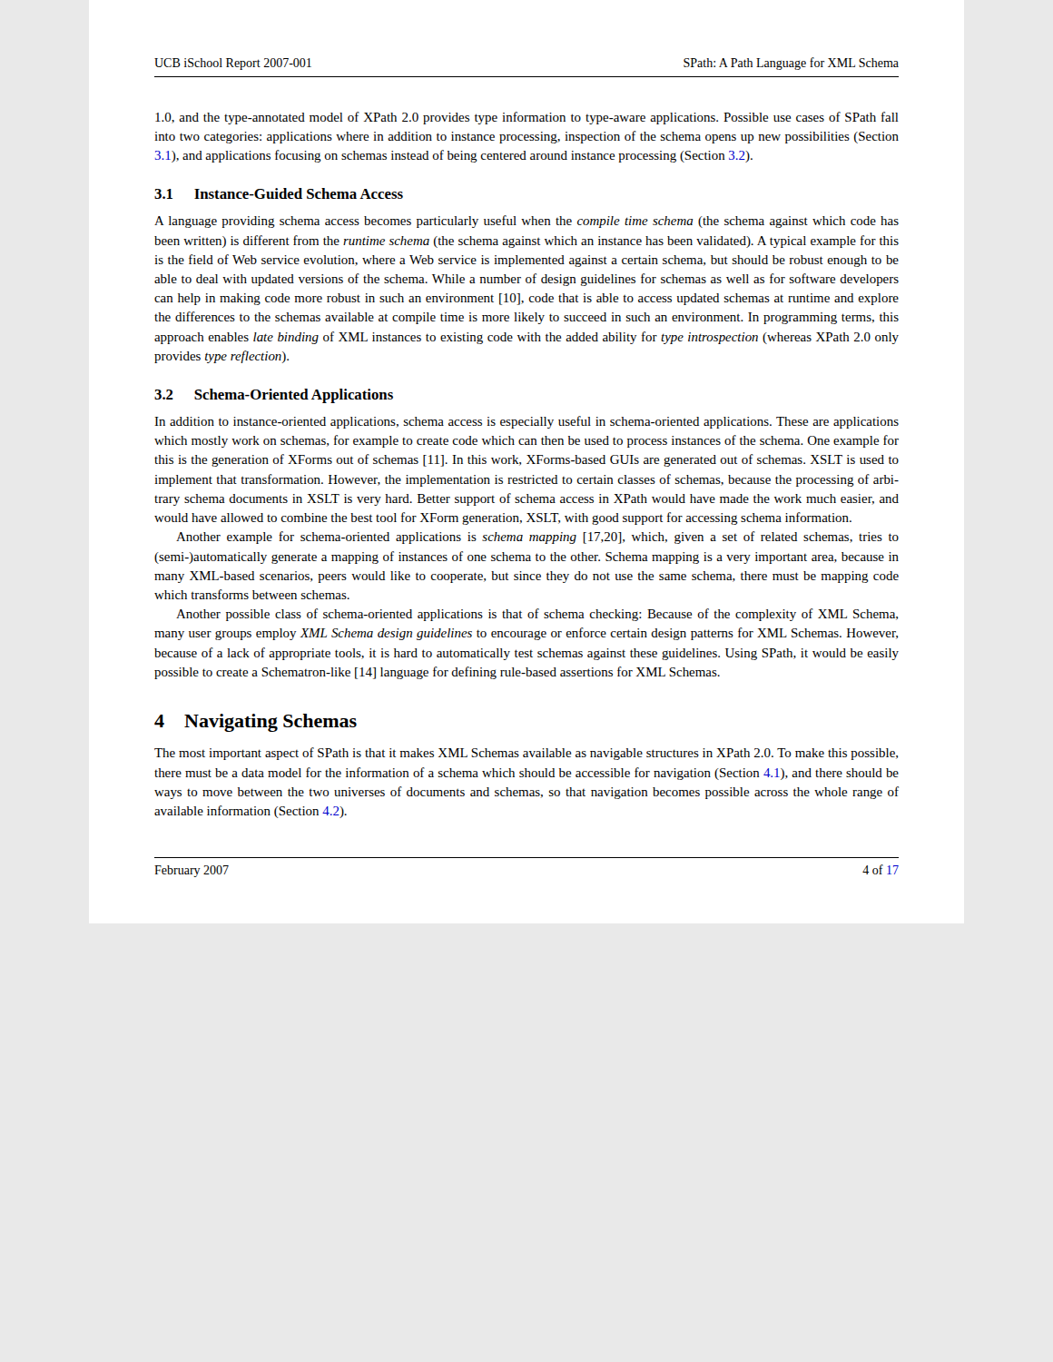UCB iSchool Report 2007-001
SPath: A Path Language for XML Schema
1.0, and the type-annotated model of XPath 2.0 provides type information to type-aware applications. Possible use cases of SPath fall into two categories: applications where in addition to instance processing, inspection of the schema opens up new possibilities (Section 3.1), and applications focusing on schemas instead of being centered around instance processing (Section 3.2).
3.1 Instance-Guided Schema Access
A language providing schema access becomes particularly useful when the compile time schema (the schema against which code has been written) is different from the runtime schema (the schema against which an instance has been validated). A typical example for this is the field of Web service evolution, where a Web service is implemented against a certain schema, but should be robust enough to be able to deal with updated versions of the schema. While a number of design guidelines for schemas as well as for software developers can help in making code more robust in such an environment [10], code that is able to access updated schemas at runtime and explore the differences to the schemas available at compile time is more likely to succeed in such an environment. In programming terms, this approach enables late binding of XML instances to existing code with the added ability for type introspection (whereas XPath 2.0 only provides type reflection).
3.2 Schema-Oriented Applications
In addition to instance-oriented applications, schema access is especially useful in schema-oriented applications. These are applications which mostly work on schemas, for example to create code which can then be used to process instances of the schema. One example for this is the generation of XForms out of schemas [11]. In this work, XForms-based GUIs are generated out of schemas. XSLT is used to implement that transformation. However, the implementation is restricted to certain classes of schemas, because the processing of arbitrary schema documents in XSLT is very hard. Better support of schema access in XPath would have made the work much easier, and would have allowed to combine the best tool for XForm generation, XSLT, with good support for accessing schema information.
Another example for schema-oriented applications is schema mapping [17,20], which, given a set of related schemas, tries to (semi-)automatically generate a mapping of instances of one schema to the other. Schema mapping is a very important area, because in many XML-based scenarios, peers would like to cooperate, but since they do not use the same schema, there must be mapping code which transforms between schemas.
Another possible class of schema-oriented applications is that of schema checking: Because of the complexity of XML Schema, many user groups employ XML Schema design guidelines to encourage or enforce certain design patterns for XML Schemas. However, because of a lack of appropriate tools, it is hard to automatically test schemas against these guidelines. Using SPath, it would be easily possible to create a Schematron-like [14] language for defining rule-based assertions for XML Schemas.
4 Navigating Schemas
The most important aspect of SPath is that it makes XML Schemas available as navigable structures in XPath 2.0. To make this possible, there must be a data model for the information of a schema which should be accessible for navigation (Section 4.1), and there should be ways to move between the two universes of documents and schemas, so that navigation becomes possible across the whole range of available information (Section 4.2).
February 2007
4 of 17